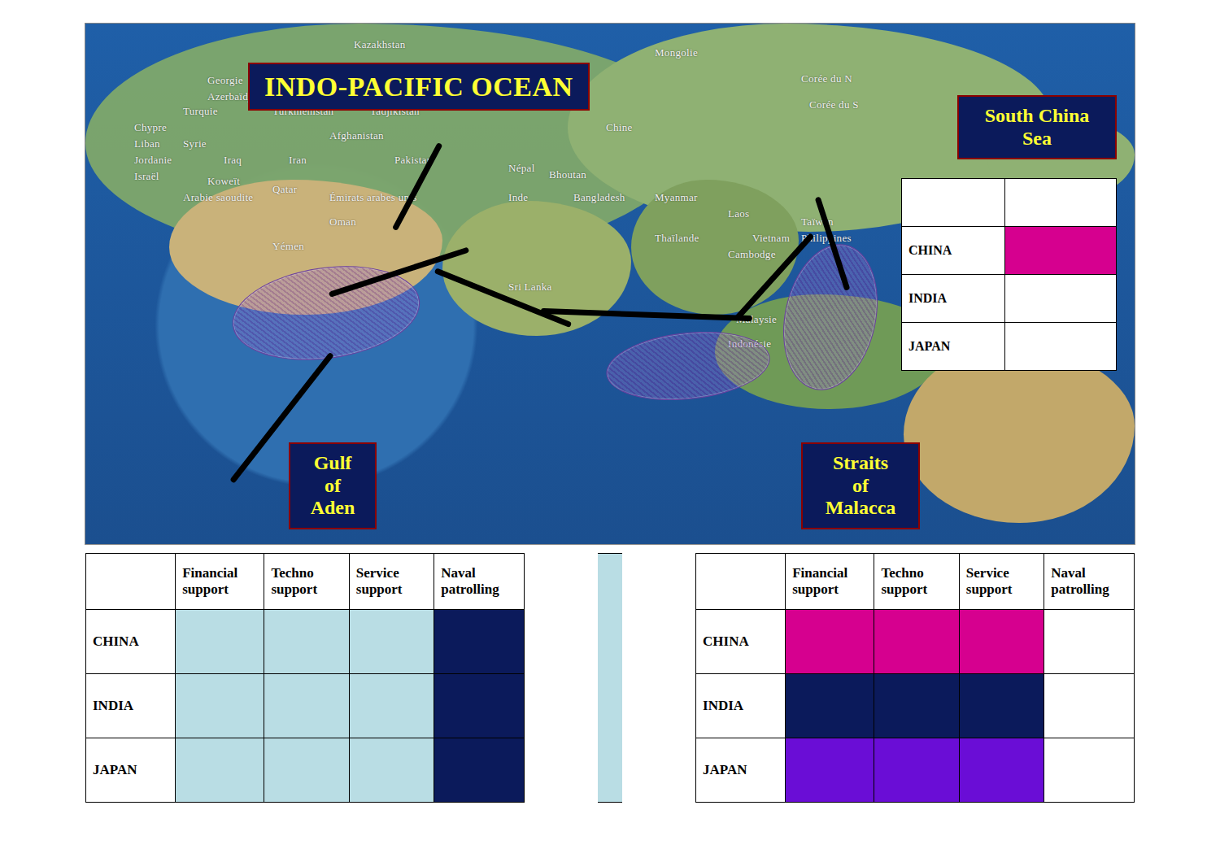Kazakhstan Mongolie Corée du N Corée du S Georgie Azerbaïdjan Turquie Turkménistan Tadjikistan Arménie Chypre Liban Syrie Afghanistan Chine Jordanie Iraq Iran Pakistan Népal Bhoutan Israël Koweït Qatar Arabie saoudite Émirats arabes unis Inde Bangladesh Myanmar Laos Oman Taïwan Thaïlande Vietnam Philippines Cambodge Sri Lanka Malaysie Indonésie Yémen
INDO-PACIFIC OCEAN
South China
Sea
Gulf
of
Aden
Straits
of
Malacca
| CHINA | |
| INDIA | |
| JAPAN | |
| | Financial support | Techno support | Service support | Naval patrolling |
| --- | --- | --- | --- | --- |
| CHINA | | | | |
| INDIA | | | | |
| JAPAN | | | | |
| | Financial support | Techno support | Service support | Naval patrolling |
| --- | --- | --- | --- | --- |
| CHINA | | | | |
| INDIA | | | | |
| JAPAN | | | | |